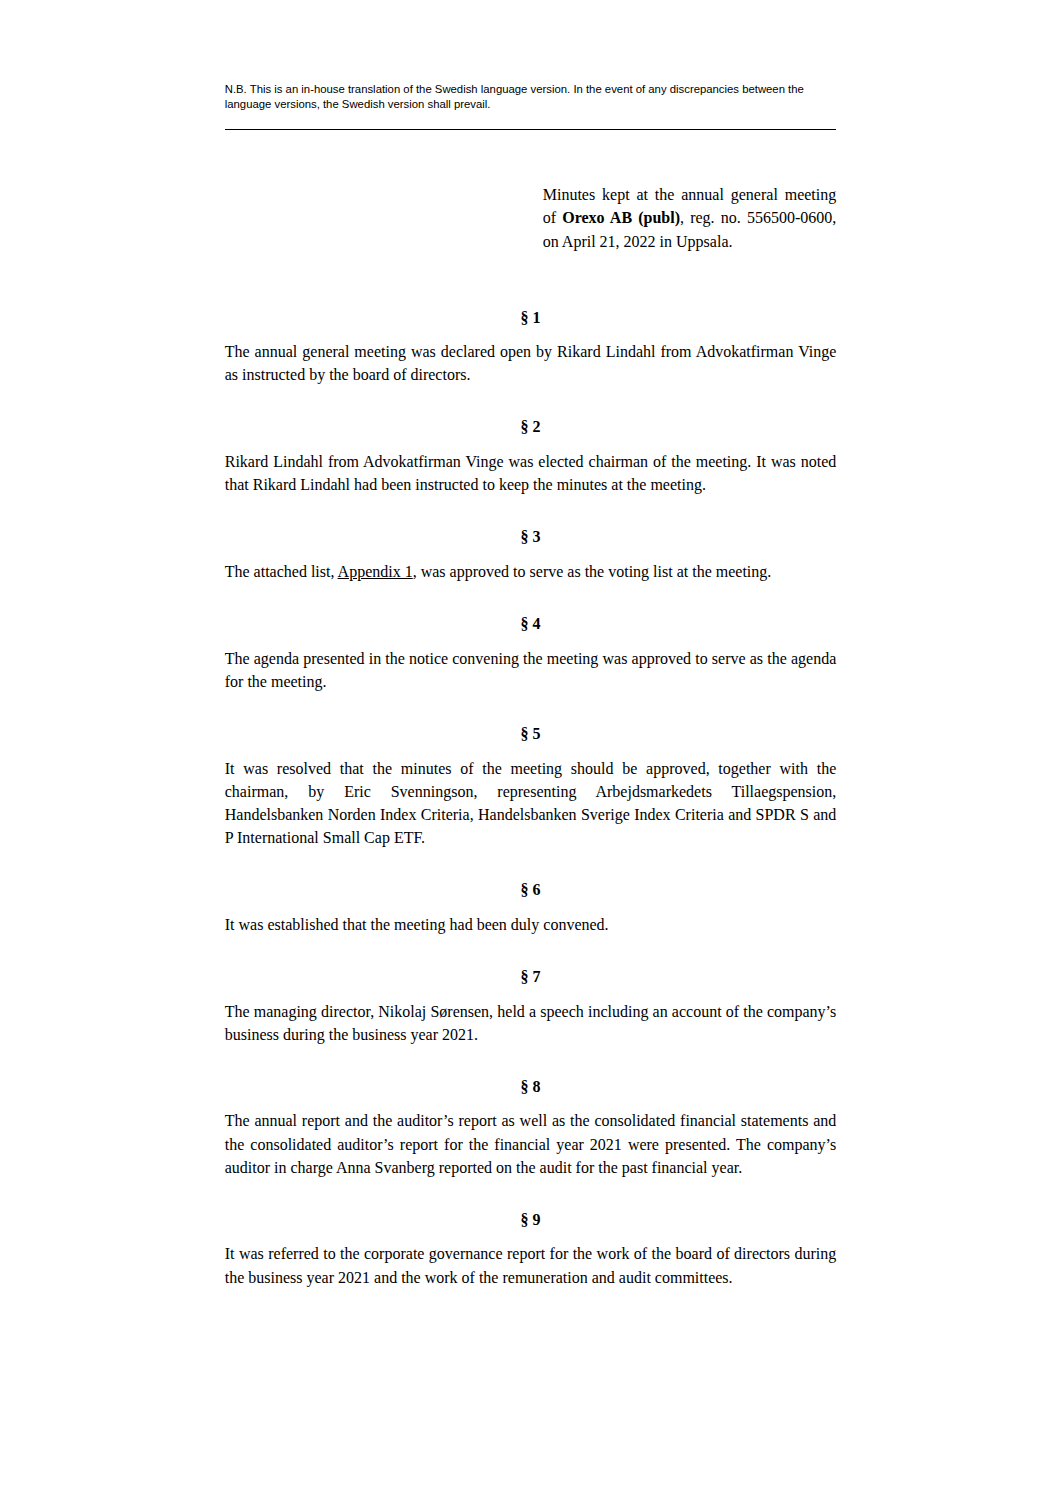N.B. This is an in-house translation of the Swedish language version. In the event of any discrepancies between the language versions, the Swedish version shall prevail.
Minutes kept at the annual general meeting of Orexo AB (publ), reg. no. 556500-0600, on April 21, 2022 in Uppsala.
§ 1
The annual general meeting was declared open by Rikard Lindahl from Advokatfirman Vinge as instructed by the board of directors.
§ 2
Rikard Lindahl from Advokatfirman Vinge was elected chairman of the meeting. It was noted that Rikard Lindahl had been instructed to keep the minutes at the meeting.
§ 3
The attached list, Appendix 1, was approved to serve as the voting list at the meeting.
§ 4
The agenda presented in the notice convening the meeting was approved to serve as the agenda for the meeting.
§ 5
It was resolved that the minutes of the meeting should be approved, together with the chairman, by Eric Svenningson, representing Arbejdsmarkedets Tillaegspension, Handelsbanken Norden Index Criteria, Handelsbanken Sverige Index Criteria and SPDR S and P International Small Cap ETF.
§ 6
It was established that the meeting had been duly convened.
§ 7
The managing director, Nikolaj Sørensen, held a speech including an account of the company’s business during the business year 2021.
§ 8
The annual report and the auditor’s report as well as the consolidated financial statements and the consolidated auditor’s report for the financial year 2021 were presented. The company’s auditor in charge Anna Svanberg reported on the audit for the past financial year.
§ 9
It was referred to the corporate governance report for the work of the board of directors during the business year 2021 and the work of the remuneration and audit committees.